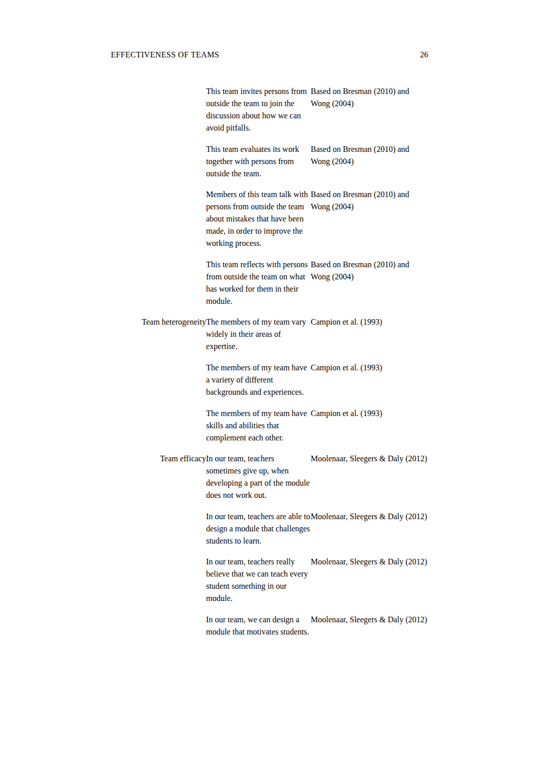Effectiveness of Teams 26
| | This team invites persons from outside the team to join the discussion about how we can avoid pitfalls. | Based on Bresman (2010) and Wong (2004) |
| | This team evaluates its work together with persons from outside the team. | Based on Bresman (2010) and Wong (2004) |
| | Members of this team talk with persons from outside the team about mistakes that have been made, in order to improve the working process. | Based on Bresman (2010) and Wong (2004) |
| | This team reflects with persons from outside the team on what has worked for them in their module. | Based on Bresman (2010) and Wong (2004) |
| Team heterogeneity | The members of my team vary widely in their areas of expertise. | Campion et al. (1993) |
| | The members of my team have a variety of different backgrounds and experiences. | Campion et al. (1993) |
| | The members of my team have skills and abilities that complement each other. | Campion et al. (1993) |
| Team efficacy | In our team, teachers sometimes give up, when developing a part of the module does not work out. | Moolenaar, Sleegers & Daly (2012) |
| | In our team, teachers are able to design a module that challenges students to learn. | Moolenaar, Sleegers & Daly (2012) |
| | In our team, teachers really believe that we can teach every student something in our module. | Moolenaar, Sleegers & Daly (2012) |
| | In our team, we can design a module that motivates students. | Moolenaar, Sleegers & Daly (2012) |